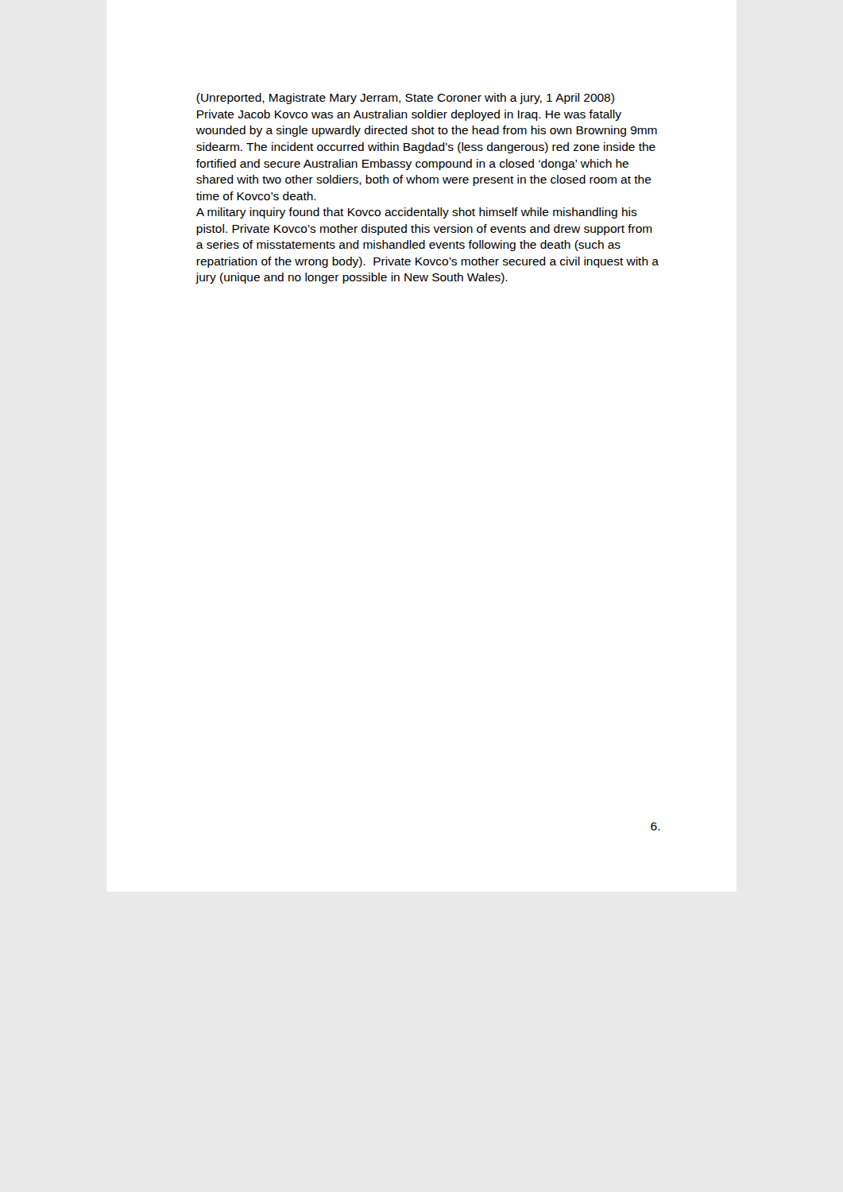(Unreported, Magistrate Mary Jerram, State Coroner with a jury, 1 April 2008)
Private Jacob Kovco was an Australian soldier deployed in Iraq. He was fatally wounded by a single upwardly directed shot to the head from his own Browning 9mm sidearm. The incident occurred within Bagdad’s (less dangerous) red zone inside the fortified and secure Australian Embassy compound in a closed ‘donga’ which he shared with two other soldiers, both of whom were present in the closed room at the time of Kovco’s death.
A military inquiry found that Kovco accidentally shot himself while mishandling his pistol. Private Kovco’s mother disputed this version of events and drew support from a series of misstatements and mishandled events following the death (such as repatriation of the wrong body). Private Kovco’s mother secured a civil inquest with a jury (unique and no longer possible in New South Wales).
6.